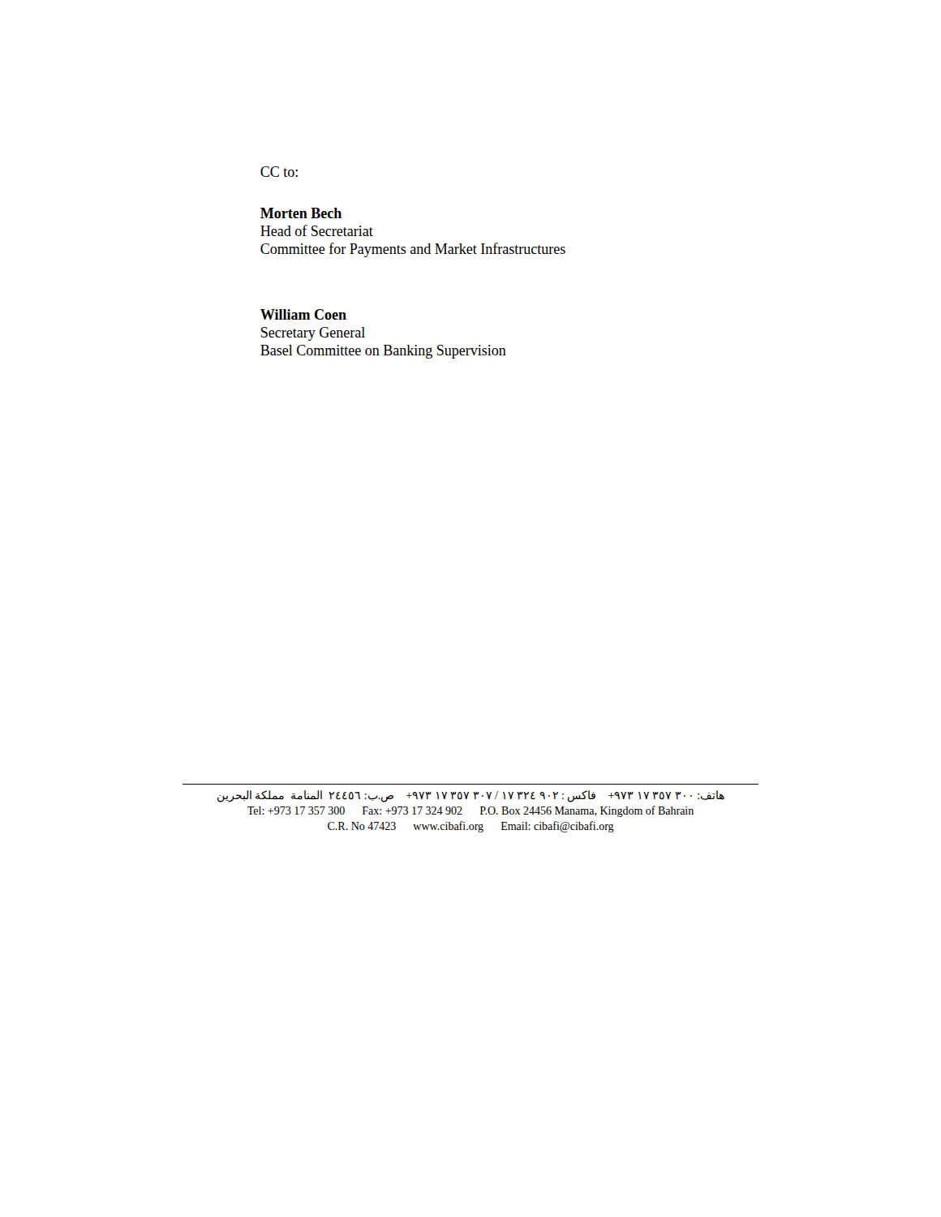CC to:
Morten Bech Head of Secretariat Committee for Payments and Market Infrastructures
William Coen Secretary General Basel Committee on Banking Supervision
هاتف: ٣٠٠ ٣٥٧ ١٧ ٩٧٣+ فاكس : ٩٠٢ ٣٢٤ ١٧ / ٣٠٧ ٣٥٧ ١٧ ٩٧٣+ ص.ب: ٢٤٤٥٦ المنامة مملكة البحرين
Tel: +973 17 357 300 Fax: +973 17 324 902 P.O. Box 24456 Manama, Kingdom of Bahrain
C.R. No 47423 www.cibafi.org Email: cibafi@cibafi.org